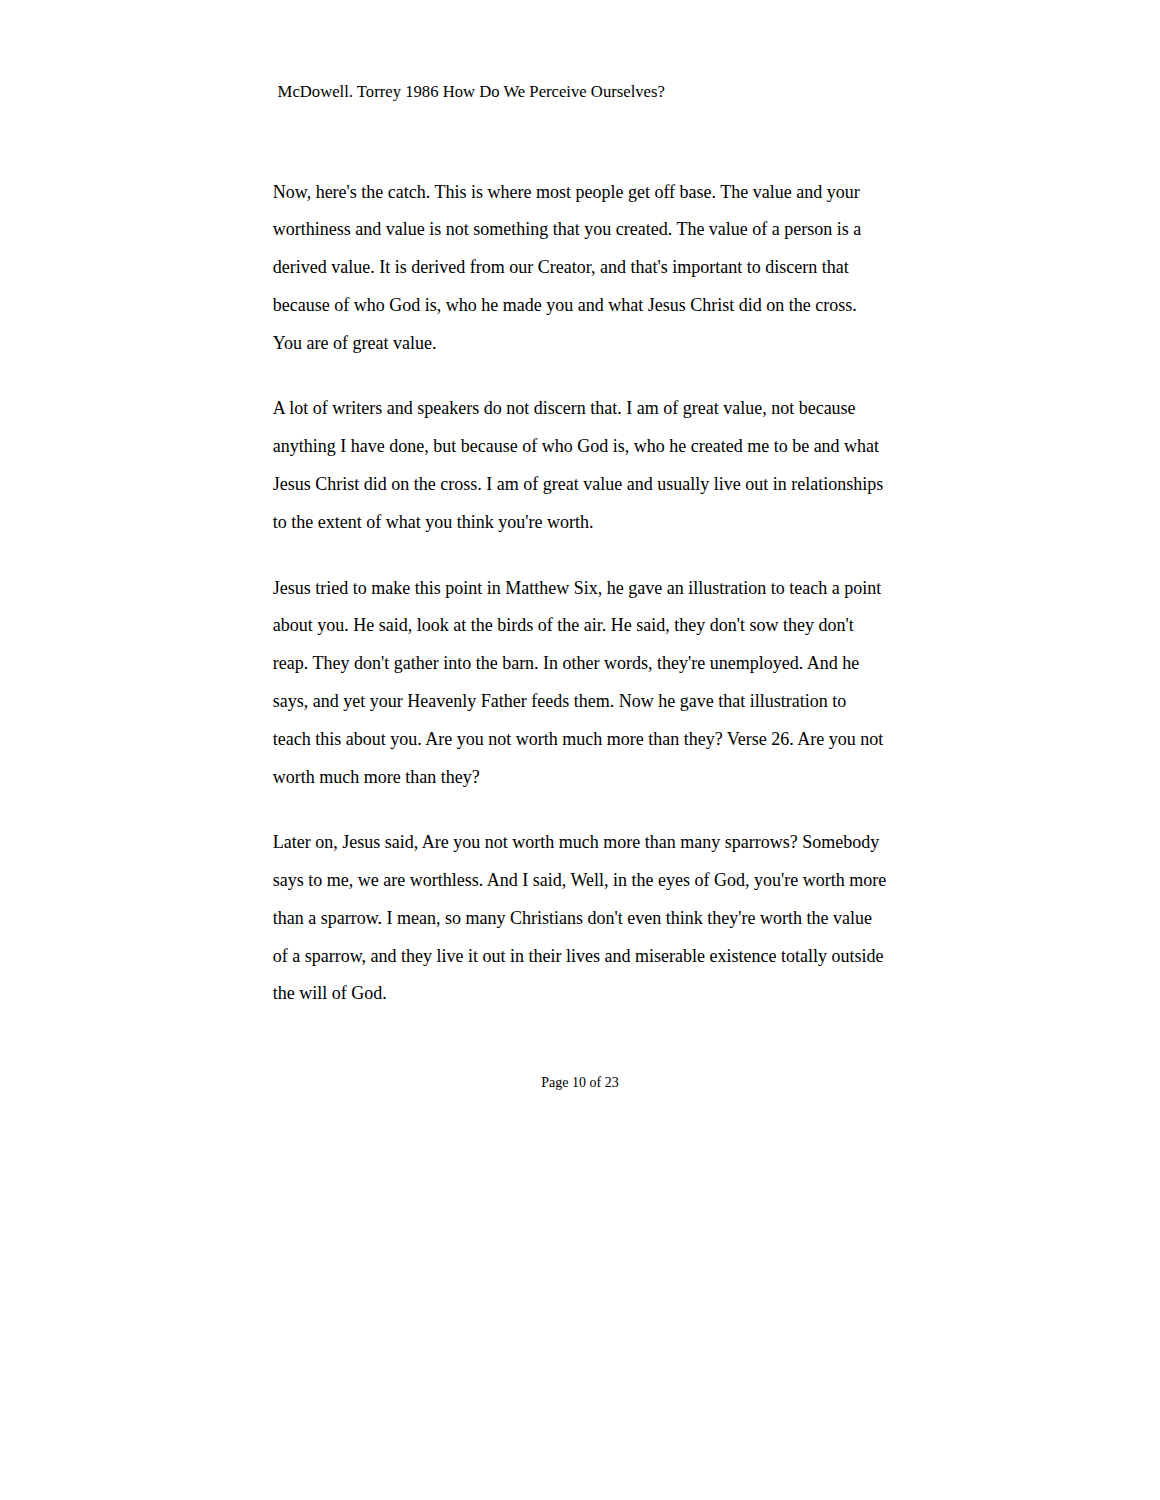McDowell. Torrey 1986 How Do We Perceive Ourselves?
Now, here's the catch. This is where most people get off base. The value and your worthiness and value is not something that you created. The value of a person is a derived value. It is derived from our Creator, and that's important to discern that because of who God is, who he made you and what Jesus Christ did on the cross. You are of great value.
A lot of writers and speakers do not discern that. I am of great value, not because anything I have done, but because of who God is, who he created me to be and what Jesus Christ did on the cross. I am of great value and usually live out in relationships to the extent of what you think you're worth.
Jesus tried to make this point in Matthew Six, he gave an illustration to teach a point about you. He said, look at the birds of the air. He said, they don't sow they don't reap. They don't gather into the barn. In other words, they're unemployed. And he says, and yet your Heavenly Father feeds them. Now he gave that illustration to teach this about you. Are you not worth much more than they? Verse 26. Are you not worth much more than they?
Later on, Jesus said, Are you not worth much more than many sparrows? Somebody says to me, we are worthless. And I said, Well, in the eyes of God, you're worth more than a sparrow. I mean, so many Christians don't even think they're worth the value of a sparrow, and they live it out in their lives and miserable existence totally outside the will of God.
Page 10 of 23